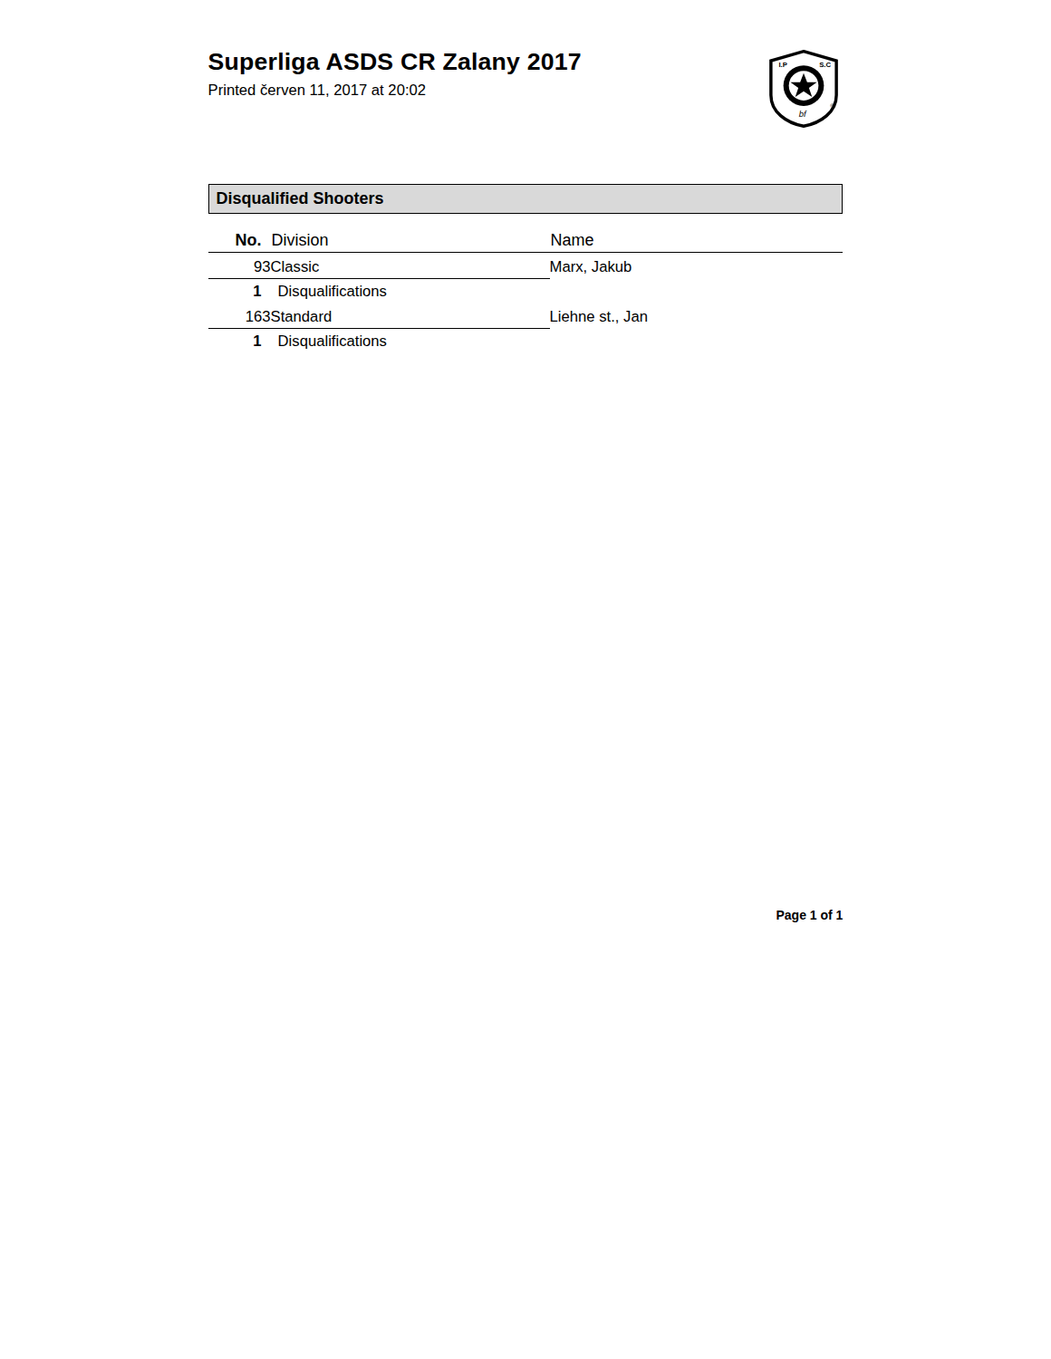Superliga ASDS CR Zalany 2017
Printed červen 11, 2017 at 20:02
I.P S.C bf ®
Disqualified Shooters
| No. | Division | Name |
| --- | --- | --- |
| 93 | Classic | Marx, Jakub |
| 1 | Disqualifications | |
| 163 | Standard | Liehne st., Jan |
| 1 | Disqualifications | |
Page 1 of 1